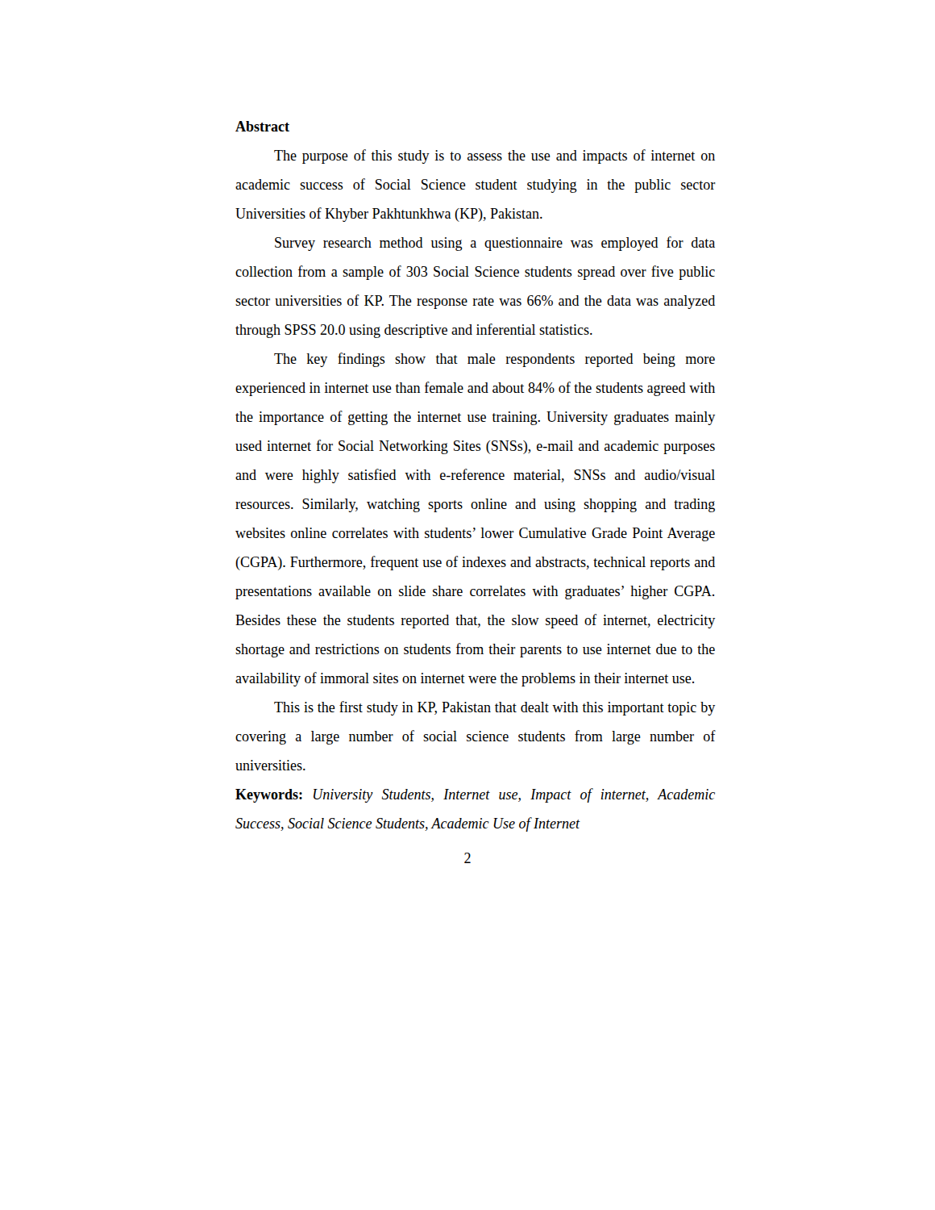Abstract
The purpose of this study is to assess the use and impacts of internet on academic success of Social Science student studying in the public sector Universities of Khyber Pakhtunkhwa (KP), Pakistan.
Survey research method using a questionnaire was employed for data collection from a sample of 303 Social Science students spread over five public sector universities of KP. The response rate was 66% and the data was analyzed through SPSS 20.0 using descriptive and inferential statistics.
The key findings show that male respondents reported being more experienced in internet use than female and about 84% of the students agreed with the importance of getting the internet use training. University graduates mainly used internet for Social Networking Sites (SNSs), e-mail and academic purposes and were highly satisfied with e-reference material, SNSs and audio/visual resources. Similarly, watching sports online and using shopping and trading websites online correlates with students’ lower Cumulative Grade Point Average (CGPA). Furthermore, frequent use of indexes and abstracts, technical reports and presentations available on slide share correlates with graduates’ higher CGPA. Besides these the students reported that, the slow speed of internet, electricity shortage and restrictions on students from their parents to use internet due to the availability of immoral sites on internet were the problems in their internet use.
This is the first study in KP, Pakistan that dealt with this important topic by covering a large number of social science students from large number of universities.
Keywords: University Students, Internet use, Impact of internet, Academic Success, Social Science Students, Academic Use of Internet
2